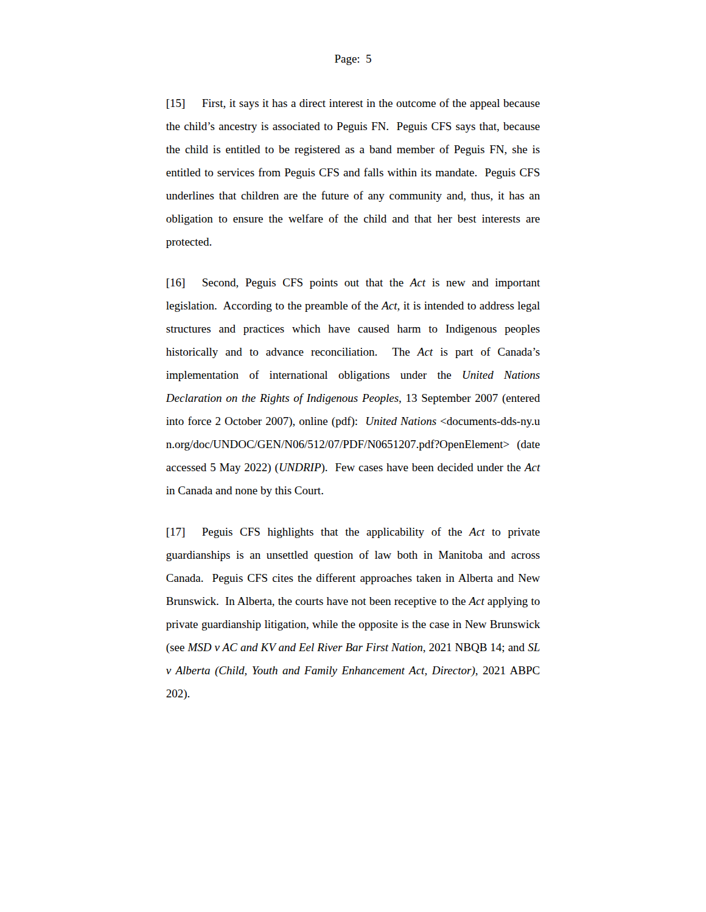Page: 5
[15] First, it says it has a direct interest in the outcome of the appeal because the child’s ancestry is associated to Peguis FN. Peguis CFS says that, because the child is entitled to be registered as a band member of Peguis FN, she is entitled to services from Peguis CFS and falls within its mandate. Peguis CFS underlines that children are the future of any community and, thus, it has an obligation to ensure the welfare of the child and that her best interests are protected.
[16] Second, Peguis CFS points out that the Act is new and important legislation. According to the preamble of the Act, it is intended to address legal structures and practices which have caused harm to Indigenous peoples historically and to advance reconciliation. The Act is part of Canada’s implementation of international obligations under the United Nations Declaration on the Rights of Indigenous Peoples, 13 September 2007 (entered into force 2 October 2007), online (pdf): United Nations <documents-dds-ny.un.org/doc/UNDOC/GEN/N06/512/07/PDF/N0651207.pdf?OpenElement> (date accessed 5 May 2022) (UNDRIP). Few cases have been decided under the Act in Canada and none by this Court.
[17] Peguis CFS highlights that the applicability of the Act to private guardianships is an unsettled question of law both in Manitoba and across Canada. Peguis CFS cites the different approaches taken in Alberta and New Brunswick. In Alberta, the courts have not been receptive to the Act applying to private guardianship litigation, while the opposite is the case in New Brunswick (see MSD v AC and KV and Eel River Bar First Nation, 2021 NBQB 14; and SL v Alberta (Child, Youth and Family Enhancement Act, Director), 2021 ABPC 202).